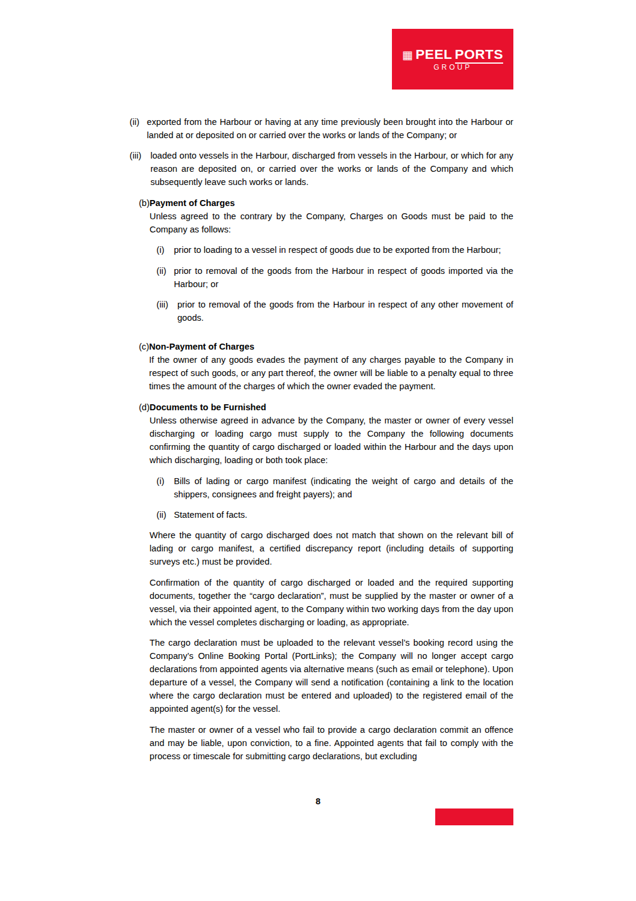▦PEEL PORTS
GROUP
(ii)
exported from the Harbour or having at any time previously been brought into the Harbour or landed at or deposited on or carried over the works or lands of the Company; or
(iii)
loaded onto vessels in the Harbour, discharged from vessels in the Harbour, or which for any reason are deposited on, or carried over the works or lands of the Company and which subsequently leave such works or lands.
(b)
Payment of Charges
Unless agreed to the contrary by the Company, Charges on Goods must be paid to the Company as follows:
(i)
prior to loading to a vessel in respect of goods due to be exported from the Harbour;
(ii)
prior to removal of the goods from the Harbour in respect of goods imported via the Harbour; or
(iii)
prior to removal of the goods from the Harbour in respect of any other movement of goods.
(c)
Non-Payment of Charges
If the owner of any goods evades the payment of any charges payable to the Company in respect of such goods, or any part thereof, the owner will be liable to a penalty equal to three times the amount of the charges of which the owner evaded the payment.
(d)
Documents to be Furnished
Unless otherwise agreed in advance by the Company, the master or owner of every vessel discharging or loading cargo must supply to the Company the following documents confirming the quantity of cargo discharged or loaded within the Harbour and the days upon which discharging, loading or both took place:
(i)
Bills of lading or cargo manifest (indicating the weight of cargo and details of the shippers, consignees and freight payers); and
(ii)
Statement of facts.
Where the quantity of cargo discharged does not match that shown on the relevant bill of lading or cargo manifest, a certified discrepancy report (including details of supporting surveys etc.) must be provided.
Confirmation of the quantity of cargo discharged or loaded and the required supporting documents, together the “cargo declaration”, must be supplied by the master or owner of a vessel, via their appointed agent, to the Company within two working days from the day upon which the vessel completes discharging or loading, as appropriate.
The cargo declaration must be uploaded to the relevant vessel’s booking record using the Company’s Online Booking Portal (PortLinks); the Company will no longer accept cargo declarations from appointed agents via alternative means (such as email or telephone). Upon departure of a vessel, the Company will send a notification (containing a link to the location where the cargo declaration must be entered and uploaded) to the registered email of the appointed agent(s) for the vessel.
The master or owner of a vessel who fail to provide a cargo declaration commit an offence and may be liable, upon conviction, to a fine. Appointed agents that fail to comply with the process or timescale for submitting cargo declarations, but excluding
8